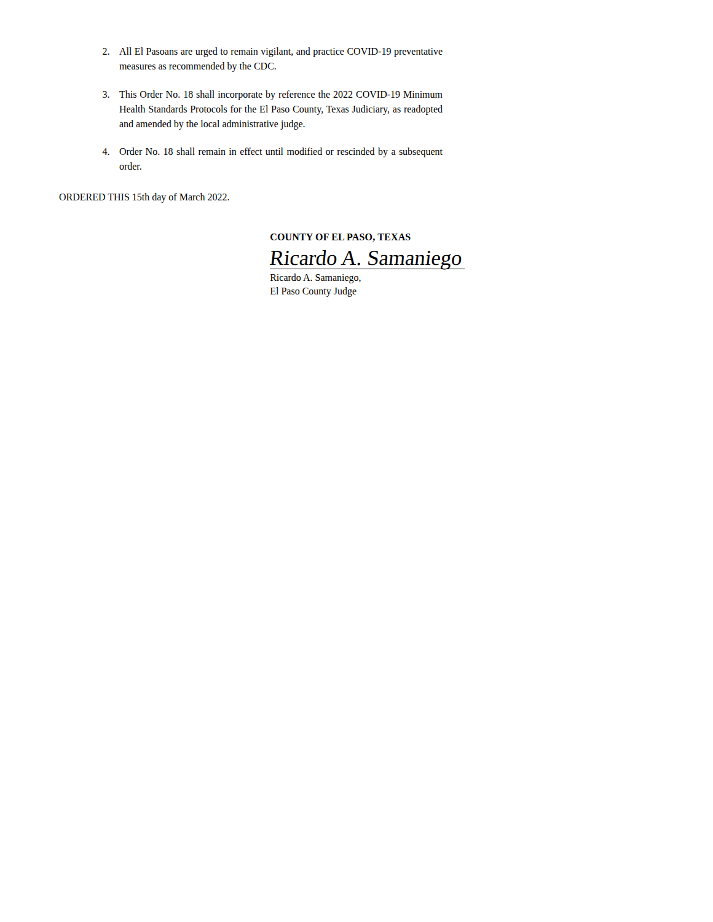All El Pasoans are urged to remain vigilant, and practice COVID-19 preventative measures as recommended by the CDC.
This Order No. 18 shall incorporate by reference the 2022 COVID-19 Minimum Health Standards Protocols for the El Paso County, Texas Judiciary, as readopted and amended by the local administrative judge.
Order No. 18 shall remain in effect until modified or rescinded by a subsequent order.
ORDERED THIS 15th day of March 2022.
COUNTY OF EL PASO, TEXAS
Ricardo A. Samaniego
Ricardo A. Samaniego,
El Paso County Judge